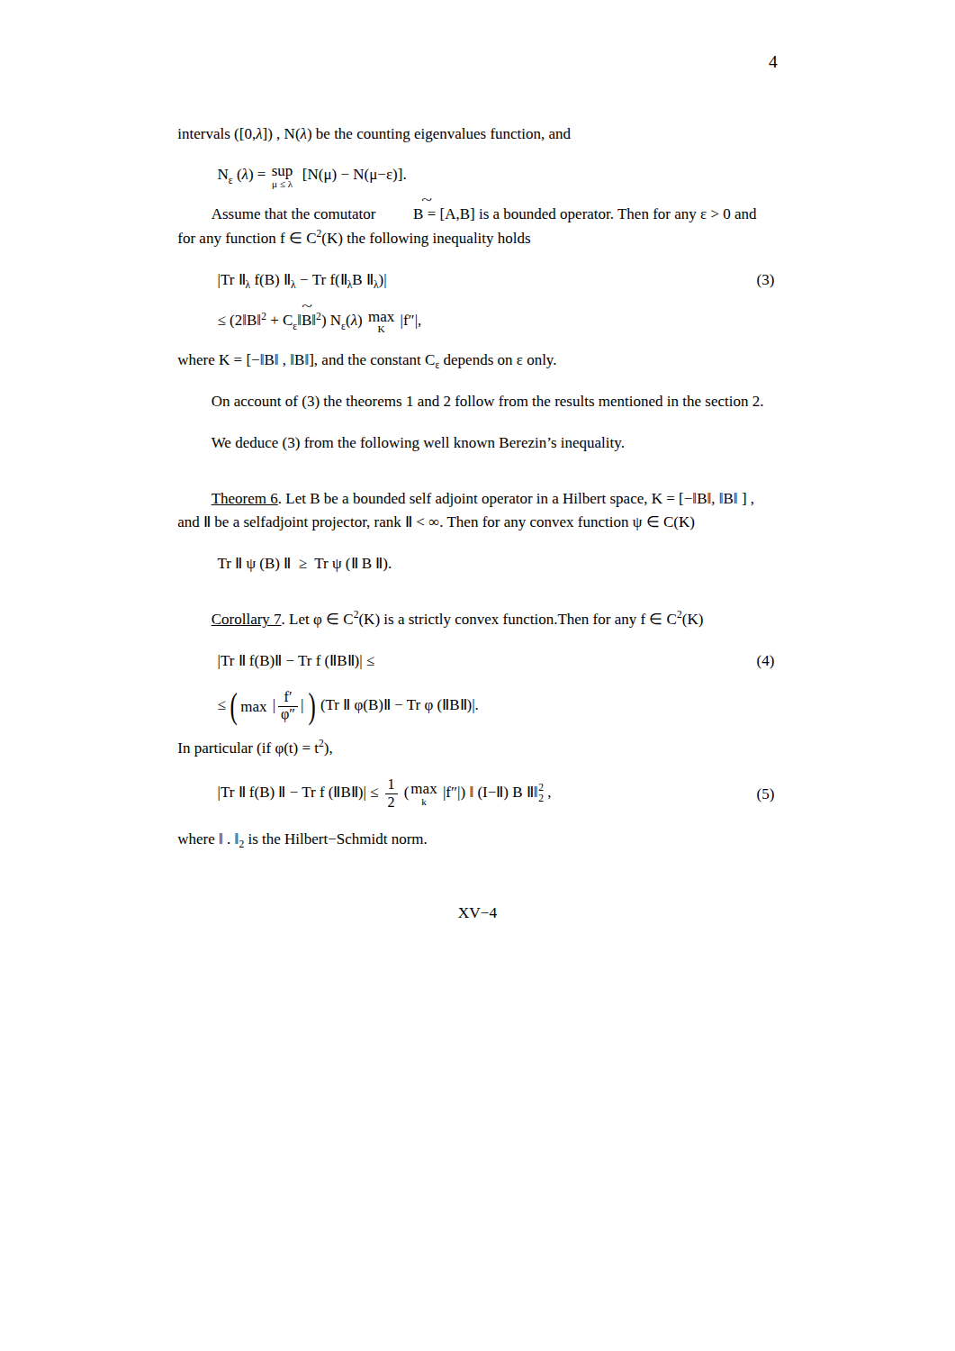4
intervals ([0,λ]) , N(λ) be the counting eigenvalues function, and
Nε (λ) = sup μ ≤ λ [N(μ) − N(μ−ε)].
Assume that the comutator ~B = [A,B] is a bounded operator. Then for any ε > 0 and for any function f ∈ C2(K) the following inequality holds
|Tr Ⅱλ f(B) Ⅱλ − Tr f(Ⅱλ B Ⅱλ)|
(3)
≤ (2‖B‖2 + Cε‖~B‖2) Nε(λ) max K |f″|,
where K = [−‖B‖ , ‖B‖], and the constant Cε depends on ε only.
On account of (3) the theorems 1 and 2 follow from the results mentioned in the section 2.
We deduce (3) from the following well known Berezin’s inequality.
Theorem 6. Let B be a bounded self adjoint operator in a Hilbert space, K = [−‖B‖, ‖B‖ ] , and Ⅱ be a selfadjoint projector, rank Ⅱ < ∞. Then for any convex function ψ ∈ C(K)
Tr Ⅱ ψ (B) Ⅱ ≥ Tr ψ (Ⅱ B Ⅱ).
Corollary 7. Let φ ∈ C2(K) is a strictly convex function.Then for any f ∈ C2(K)
|Tr Ⅱ f(B)Ⅱ − Tr f (ⅡBⅡ)| ≤
(4)
≤ (max |f′φ″| ) (Tr Ⅱ φ(B)Ⅱ − Tr φ (ⅡBⅡ)|.
In particular (if φ(t) = t2),
|Tr Ⅱ f(B) Ⅱ − Tr f (ⅡBⅡ)| ≤ 12 (max k |f″|) ‖ (I−Ⅱ) B Ⅱ‖22 ,
(5)
where ‖ . ‖2 is the Hilbert−Schmidt norm.
XV−4